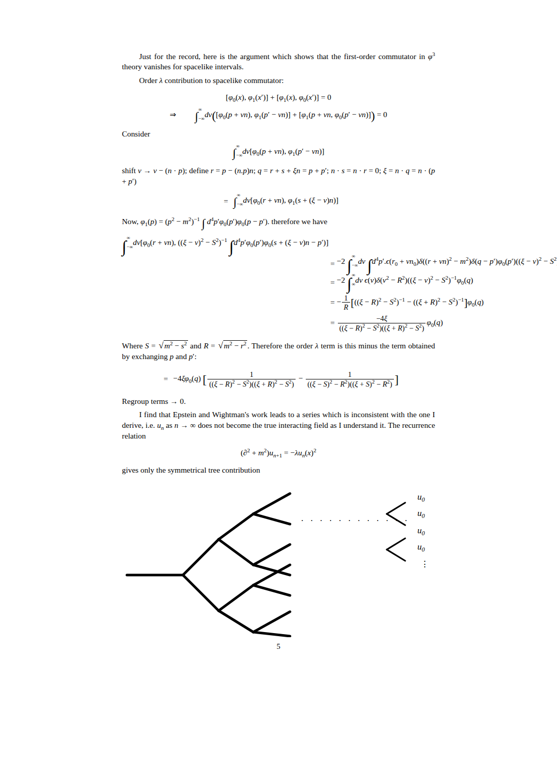Just for the record, here is the argument which shows that the first-order commutator in φ3 theory vanishes for spacelike intervals.
Order λ contribution to spacelike commutator:
[φ0(x), φ1(x′)] + [φ1(x), φ0(x′)] = 0
⇒∫∞−∞dν([φ0(p + νn), φ1(p′ − νn)] + [φ1(p + νn, φ0(p′ − νn)]) = 0
Consider
∫∞−∞dν[φ0(p + νn), φ1(p′ − νn)]
shift ν → ν − (n · p); define r = p − (n.p)n; q = r + s + ξn = p + p′; n · s = n · r = 0; ξ = n · q = n · (p + p′)
| | = | ∫ ∞ −∞ dν [ φ 0 ( r + νn ), φ 1 ( s + ( ξ − ν ) n )] |
Now, φ1(p) = (p2 − m2)−1 ∫ d4p′φ0(p′)φ0(p − p′). therefore we have
| ∫ ∞ −∞ dν [ φ 0 ( r + νn ), (( ξ − ν ) 2 − S 2 ) −1 ∫ d 4 p ′ φ 0 ( p ′) φ 0 ( s + ( ξ − ν ) n − p ′)] | | |
| | = | −2 ∫ ∞ −∞ dν ∫ d 4 p ′. ϵ ( r 0 + νn 0 ) δ (( r + νn ) 2 − m 2 ) δ ( q − p ′) φ 0 ( p ′)(( ξ − ν ) 2 − S 2 ) −1 |
| | = | −2 ∫ ∞ ∞ dν ϵ ( ν ) δ ( ν 2 − R 2 )(( ξ − ν ) 2 − S 2 ) −1 φ 0 ( q ) |
| | = | − 1 R [ (( ξ − R ) 2 − S 2 ) −1 − (( ξ + R ) 2 − S 2 ) −1 ] φ 0 ( q ) |
| | = | −4 ξ (( ξ − R ) 2 − S 2 )(( ξ + R ) 2 − S 2 ) φ 0 ( q ) |
Where S = m2 − s2 and R = m2 − r2. Therefore the order λ term is this minus the term obtained by exchanging p and p′:
| | = | −4 ξφ 0 ( q ) [ 1 (( ξ − R ) 2 − S 2 )(( ξ + R ) 2 − S 2 ) − 1 (( ξ − S ) 2 − R 2 )(( ξ + S ) 2 − R 2 ) ] |
Regroup terms → 0.
I find that Epstein and Wightman's work leads to a series which is inconsistent with the one I derive, i.e. un as n → ∞ does not become the true interacting field as I understand it. The recurrence relation
(∂2 + m2)un+1 = −λun(x)2
gives only the symmetrical tree contribution
. . . . . . . . . . . . u0 u0 u0 u0 ⋮
5